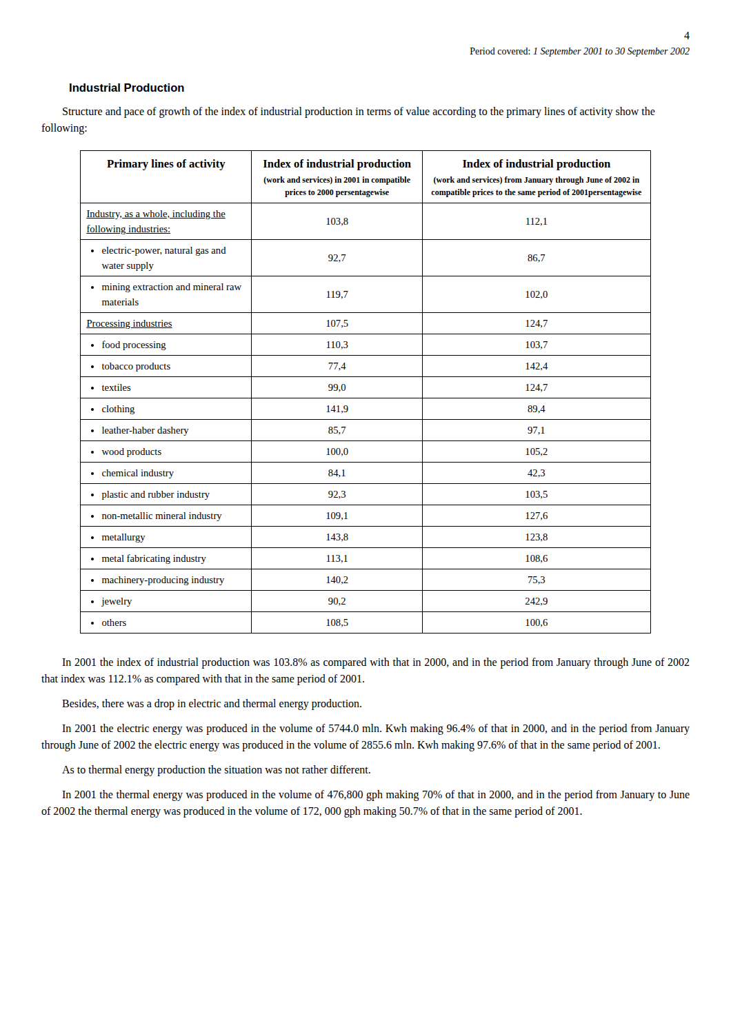4
Period covered: 1 September 2001 to 30 September 2002
Industrial Production
Structure and pace of growth of the index of industrial production in terms of value according to the primary lines of activity show the following:
| Primary lines of activity | Index of industrial production (work and services) in 2001 in compatible prices to 2000 persentagewise | Index of industrial production (work and services) from January through June of 2002 in compatible prices to the same period of 2001persentagewise |
| --- | --- | --- |
| Industry, as a whole, including the following industries: | 103,8 | 112,1 |
| electric-power, natural gas and water supply | 92,7 | 86,7 |
| mining extraction and mineral raw materials | 119,7 | 102,0 |
| Processing industries | 107,5 | 124,7 |
| food processing | 110,3 | 103,7 |
| tobacco products | 77,4 | 142,4 |
| textiles | 99,0 | 124,7 |
| clothing | 141,9 | 89,4 |
| leather-haber dashery | 85,7 | 97,1 |
| wood products | 100,0 | 105,2 |
| chemical industry | 84,1 | 42,3 |
| plastic and rubber industry | 92,3 | 103,5 |
| non-metallic mineral industry | 109,1 | 127,6 |
| metallurgy | 143,8 | 123,8 |
| metal fabricating industry | 113,1 | 108,6 |
| machinery-producing industry | 140,2 | 75,3 |
| jewelry | 90,2 | 242,9 |
| others | 108,5 | 100,6 |
In 2001 the index of industrial production was 103.8% as compared with that in 2000, and in the period from January through June of 2002 that index was 112.1% as compared with that in the same period of 2001.
Besides, there was a drop in electric and thermal energy production.
In 2001 the electric energy was produced in the volume of 5744.0 mln. Kwh making 96.4% of that in 2000, and in the period from January through June of 2002 the electric energy was produced in the volume of 2855.6 mln. Kwh making 97.6% of that in the same period of 2001.
As to thermal energy production the situation was not rather different.
In 2001 the thermal energy was produced in the volume of 476,800 gph making 70% of that in 2000, and in the period from January to June of 2002 the thermal energy was produced in the volume of 172, 000 gph making 50.7% of that in the same period of 2001.